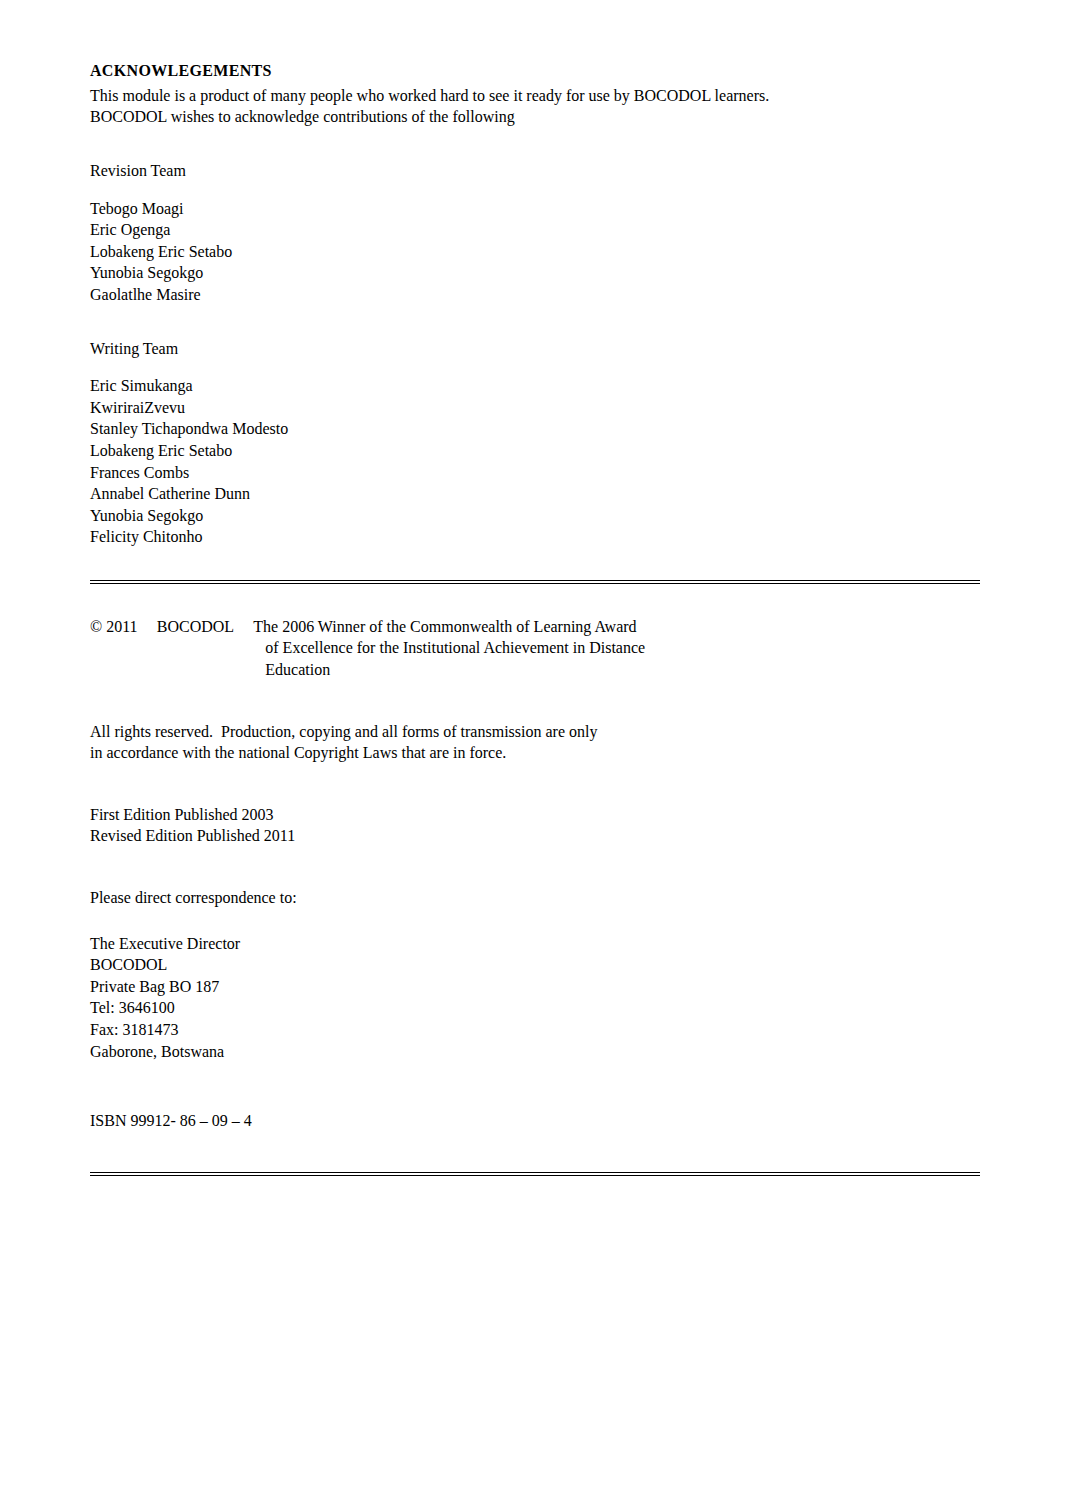ACKNOWLEGEMENTS
This module is a product of many people who worked hard to see it ready for use by BOCODOL learners.
BOCODOL wishes to acknowledge contributions of the following
Revision Team
Tebogo Moagi
Eric Ogenga
Lobakeng Eric Setabo
Yunobia Segokgo
Gaolatlhe Masire
Writing Team
Eric Simukanga
KwiriraiZvevu
Stanley Tichapondwa Modesto
Lobakeng Eric Setabo
Frances Combs
Annabel Catherine Dunn
Yunobia Segokgo
Felicity Chitonho
| © 2011 | BOCODOL | The 2006 Winner of the Commonwealth of Learning Award of Excellence for the Institutional Achievement in Distance Education |
All rights reserved. Production, copying and all forms of transmission are only
in accordance with the national Copyright Laws that are in force.
First Edition Published 2003
Revised Edition Published 2011
Please direct correspondence to:
The Executive Director
BOCODOL
Private Bag BO 187
Tel: 3646100
Fax: 3181473
Gaborone, Botswana
ISBN 99912- 86 – 09 – 4